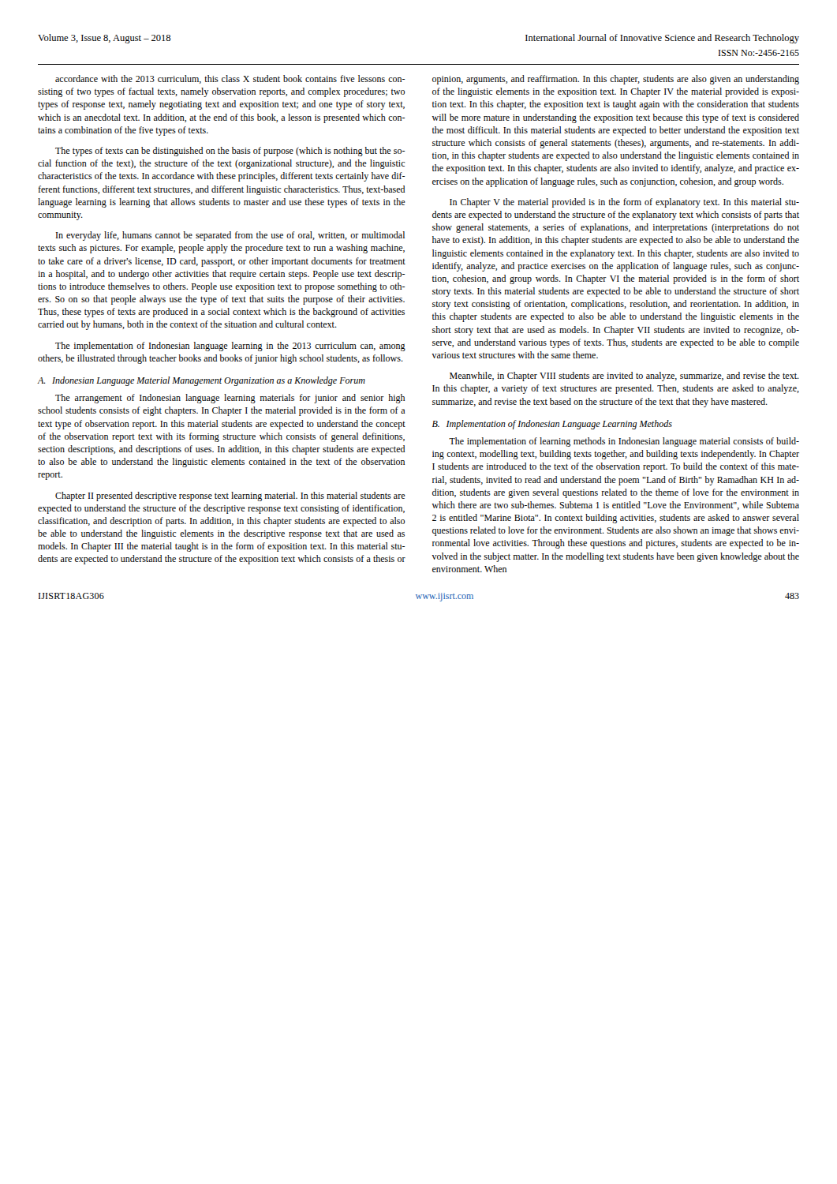Volume 3, Issue 8, August – 2018
International Journal of Innovative Science and Research Technology
ISSN No:-2456-2165
accordance with the 2013 curriculum, this class X student book contains five lessons consisting of two types of factual texts, namely observation reports, and complex procedures; two types of response text, namely negotiating text and exposition text; and one type of story text, which is an anecdotal text. In addition, at the end of this book, a lesson is presented which contains a combination of the five types of texts.
The types of texts can be distinguished on the basis of purpose (which is nothing but the social function of the text), the structure of the text (organizational structure), and the linguistic characteristics of the texts. In accordance with these principles, different texts certainly have different functions, different text structures, and different linguistic characteristics. Thus, text-based language learning is learning that allows students to master and use these types of texts in the community.
In everyday life, humans cannot be separated from the use of oral, written, or multimodal texts such as pictures. For example, people apply the procedure text to run a washing machine, to take care of a driver's license, ID card, passport, or other important documents for treatment in a hospital, and to undergo other activities that require certain steps. People use text descriptions to introduce themselves to others. People use exposition text to propose something to others. So on so that people always use the type of text that suits the purpose of their activities. Thus, these types of texts are produced in a social context which is the background of activities carried out by humans, both in the context of the situation and cultural context.
The implementation of Indonesian language learning in the 2013 curriculum can, among others, be illustrated through teacher books and books of junior high school students, as follows.
A. Indonesian Language Material Management Organization as a Knowledge Forum
The arrangement of Indonesian language learning materials for junior and senior high school students consists of eight chapters. In Chapter I the material provided is in the form of a text type of observation report. In this material students are expected to understand the concept of the observation report text with its forming structure which consists of general definitions, section descriptions, and descriptions of uses. In addition, in this chapter students are expected to also be able to understand the linguistic elements contained in the text of the observation report.
Chapter II presented descriptive response text learning material. In this material students are expected to understand the structure of the descriptive response text consisting of identification, classification, and description of parts. In addition, in this chapter students are expected to also be able to understand the linguistic elements in the descriptive response text that are used as models. In Chapter III the material taught is in the form of exposition text. In this material students are expected to understand the structure of the exposition text which consists of a thesis or opinion, arguments, and reaffirmation. In this chapter, students are also given an understanding of the linguistic elements in the exposition text. In Chapter IV the material provided is exposition text. In this chapter, the exposition text is taught again with the consideration that students will be more mature in understanding the exposition text because this type of text is considered the most difficult. In this material students are expected to better understand the exposition text structure which consists of general statements (theses), arguments, and re-statements. In addition, in this chapter students are expected to also understand the linguistic elements contained in the exposition text. In this chapter, students are also invited to identify, analyze, and practice exercises on the application of language rules, such as conjunction, cohesion, and group words.
In Chapter V the material provided is in the form of explanatory text. In this material students are expected to understand the structure of the explanatory text which consists of parts that show general statements, a series of explanations, and interpretations (interpretations do not have to exist). In addition, in this chapter students are expected to also be able to understand the linguistic elements contained in the explanatory text. In this chapter, students are also invited to identify, analyze, and practice exercises on the application of language rules, such as conjunction, cohesion, and group words. In Chapter VI the material provided is in the form of short story texts. In this material students are expected to be able to understand the structure of short story text consisting of orientation, complications, resolution, and reorientation. In addition, in this chapter students are expected to also be able to understand the linguistic elements in the short story text that are used as models. In Chapter VII students are invited to recognize, observe, and understand various types of texts. Thus, students are expected to be able to compile various text structures with the same theme.
Meanwhile, in Chapter VIII students are invited to analyze, summarize, and revise the text. In this chapter, a variety of text structures are presented. Then, students are asked to analyze, summarize, and revise the text based on the structure of the text that they have mastered.
B. Implementation of Indonesian Language Learning Methods
The implementation of learning methods in Indonesian language material consists of building context, modelling text, building texts together, and building texts independently. In Chapter I students are introduced to the text of the observation report. To build the context of this material, students, invited to read and understand the poem "Land of Birth" by Ramadhan KH In addition, students are given several questions related to the theme of love for the environment in which there are two sub-themes. Subtema 1 is entitled "Love the Environment", while Subtema 2 is entitled "Marine Biota". In context building activities, students are asked to answer several questions related to love for the environment. Students are also shown an image that shows environmental love activities. Through these questions and pictures, students are expected to be involved in the subject matter. In the modelling text students have been given knowledge about the environment. When
IJISRT18AG306
www.ijisrt.com
483